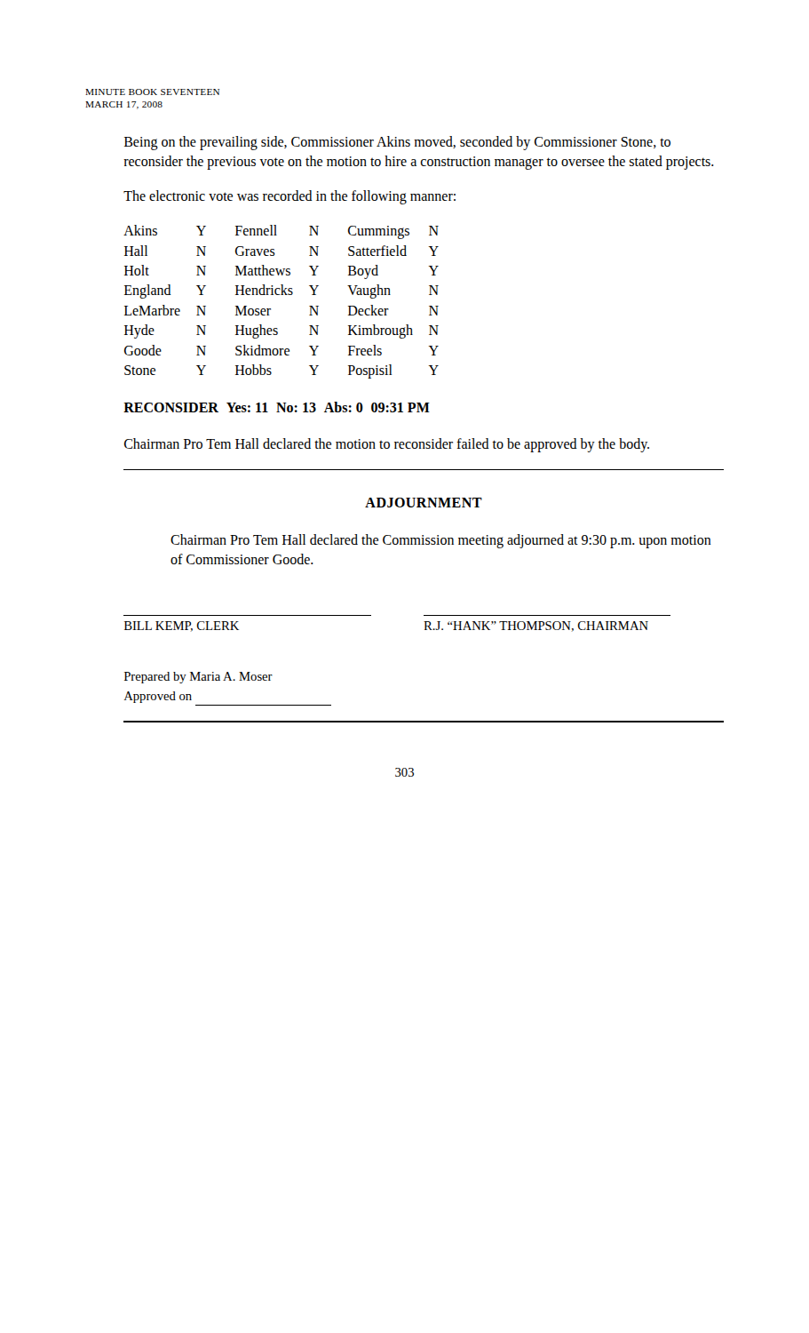MINUTE BOOK SEVENTEEN
MARCH 17, 2008
Being on the prevailing side, Commissioner Akins moved, seconded by Commissioner Stone, to reconsider the previous vote on the motion to hire a construction manager to oversee the stated projects.
The electronic vote was recorded in the following manner:
| Akins | Y | Fennell | N | Cummings | N |
| Hall | N | Graves | N | Satterfield | Y |
| Holt | N | Matthews | Y | Boyd | Y |
| England | Y | Hendricks | Y | Vaughn | N |
| LeMarbre | N | Moser | N | Decker | N |
| Hyde | N | Hughes | N | Kimbrough | N |
| Goode | N | Skidmore | Y | Freels | Y |
| Stone | Y | Hobbs | Y | Pospisil | Y |
| RECONSIDER | Yes: 11 | No: 13 | Abs: 0 | 09:31 PM |
Chairman Pro Tem Hall declared the motion to reconsider failed to be approved by the body.
ADJOURNMENT
Chairman Pro Tem Hall declared the Commission meeting adjourned at 9:30 p.m. upon motion of Commissioner Goode.
| BILL KEMP, CLERK | R.J. “HANK” THOMPSON, CHAIRMAN |
Prepared by Maria A. Moser
Approved on
303